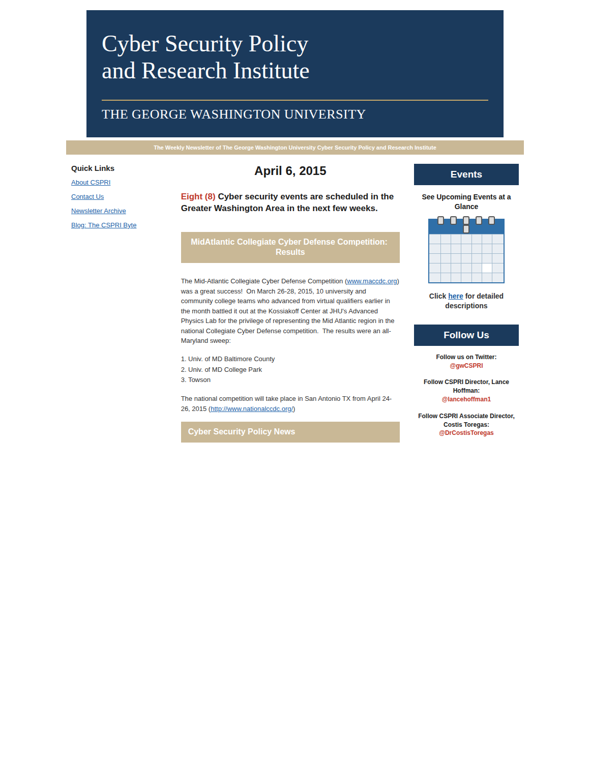Cyber Security Policy
and Research Institute
THE GEORGE WASHINGTON UNIVERSITY
The Weekly Newsletter of The George Washington University Cyber Security Policy and Research Institute
Quick Links
About CSPRI
Contact Us
Newsletter Archive
Blog: The CSPRI Byte
April 6, 2015
Eight (8) Cyber security events are scheduled in the Greater Washington Area in the next few weeks.
MidAtlantic Collegiate Cyber Defense Competition: Results
The Mid-Atlantic Collegiate Cyber Defense Competition (www.maccdc.org) was a great success! On March 26-28, 2015, 10 university and community college teams who advanced from virtual qualifiers earlier in the month battled it out at the Kossiakoff Center at JHU's Advanced Physics Lab for the privilege of representing the Mid Atlantic region in the national Collegiate Cyber Defense competition. The results were an all-Maryland sweep:
1. Univ. of MD Baltimore County
2. Univ. of MD College Park
3. Towson
The national competition will take place in San Antonio TX from April 24-26, 2015 (http://www.nationalccdc.org/)
Cyber Security Policy News
Events
See Upcoming Events at a Glance
Click here for detailed descriptions
Follow Us
Follow us on Twitter:
@gwCSPRI
Follow CSPRI Director, Lance Hoffman:
@lancehoffman1
Follow CSPRI Associate Director, Costis Toregas:
@DrCostisToregas